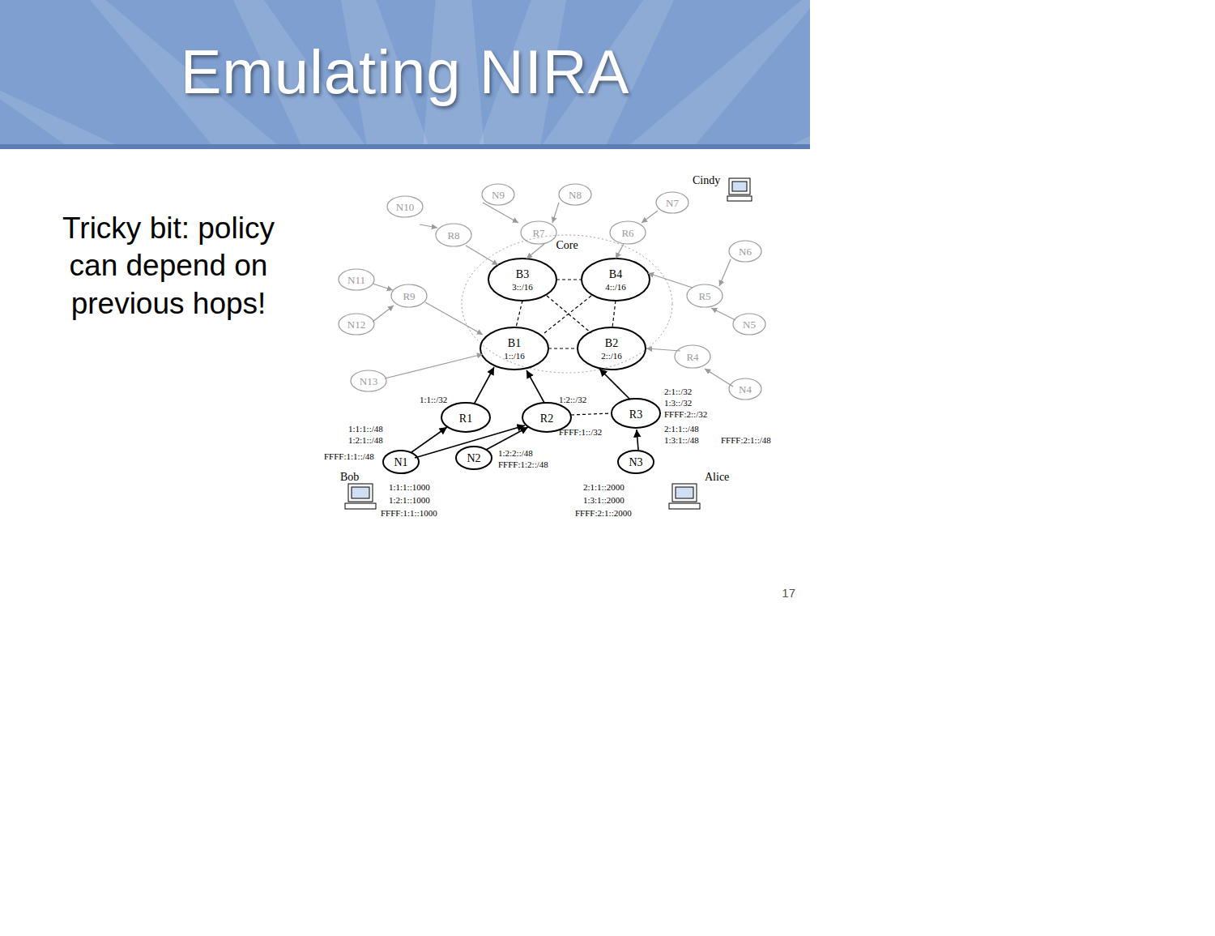Emulating NIRA
Tricky bit: policy can depend on previous hops!
Core N10 N9 N8 N7 R8 R7 R6 Cindy N6 R5 N5 R4 N4 N11 R9 N12 N13 B3 3::/16 B4 4::/16 B1 1::/16 B2 2::/16 R1 R2 R3 1:1::/32 1:2::/32 2:1::/32 1:3::/32 FFFF:2::/32 FFFF:1::/32 1:1:1::/48 1:2:1::/48 FFFF:1:1::/48 2:1:1::/48 1:3:1::/48 FFFF:2:1::/48 1:2:2::/48 FFFF:1:2::/48 N1 N2 N3 Bob 1:1:1::1000 1:2:1::1000 FFFF:1:1::1000 Alice 2:1:1::2000 1:3:1::2000 FFFF:2:1::2000
17